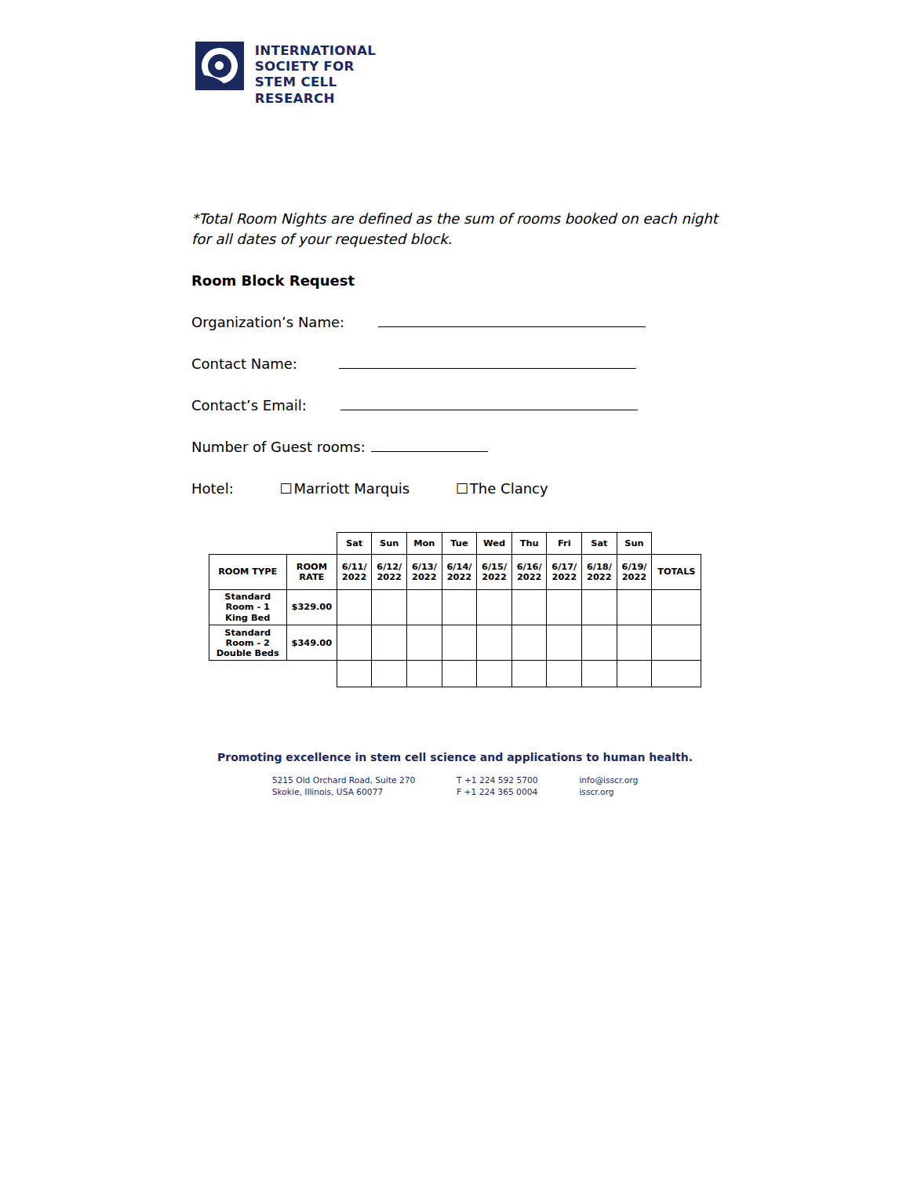INTERNATIONAL
SOCIETY FOR
STEM CELL
RESEARCH
*Total Room Nights are defined as the sum of rooms booked on each night for all dates of your requested block.
Room Block Request
Organization’s Name:
Contact Name:
Contact’s Email:
Number of Guest rooms:
Hotel: ☐Marriott Marquis ☐The Clancy
| | | Sat | Sun | Mon | Tue | Wed | Thu | Fri | Sat | Sun | |
| ROOM TYPE | ROOM RATE | 6/11/ 2022 | 6/12/ 2022 | 6/13/ 2022 | 6/14/ 2022 | 6/15/ 2022 | 6/16/ 2022 | 6/17/ 2022 | 6/18/ 2022 | 6/19/ 2022 | TOTALS |
| Standard Room - 1 King Bed | $329.00 | | | | | | | | | | |
| Standard Room - 2 Double Beds | $349.00 | | | | | | | | | | |
Promoting excellence in stem cell science and applications to human health.
5215 Old Orchard Road, Suite 270
Skokie, Illinois, USA 60077
T +1 224 592 5700
F +1 224 365 0004
info@isscr.org
isscr.org